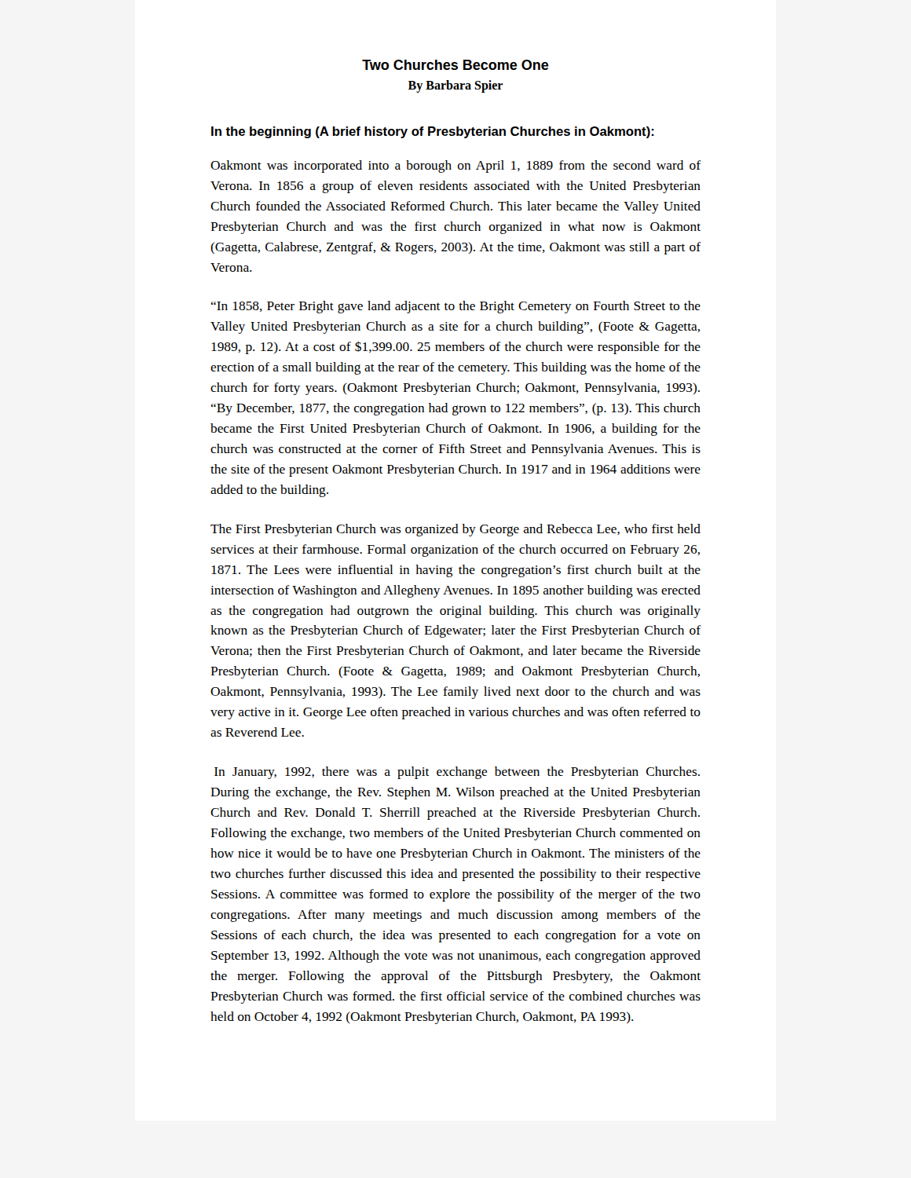Two Churches Become One
By Barbara Spier
In the beginning (A brief history of Presbyterian Churches in Oakmont):
Oakmont was incorporated into a borough on April 1, 1889 from the second ward of Verona. In 1856 a group of eleven residents associated with the United Presbyterian Church founded the Associated Reformed Church. This later became the Valley United Presbyterian Church and was the first church organized in what now is Oakmont (Gagetta, Calabrese, Zentgraf, & Rogers, 2003). At the time, Oakmont was still a part of Verona.
“In 1858, Peter Bright gave land adjacent to the Bright Cemetery on Fourth Street to the Valley United Presbyterian Church as a site for a church building”, (Foote & Gagetta, 1989, p. 12). At a cost of $1,399.00. 25 members of the church were responsible for the erection of a small building at the rear of the cemetery. This building was the home of the church for forty years. (Oakmont Presbyterian Church; Oakmont, Pennsylvania, 1993). “By December, 1877, the congregation had grown to 122 members”, (p. 13). This church became the First United Presbyterian Church of Oakmont. In 1906, a building for the church was constructed at the corner of Fifth Street and Pennsylvania Avenues. This is the site of the present Oakmont Presbyterian Church. In 1917 and in 1964 additions were added to the building.
The First Presbyterian Church was organized by George and Rebecca Lee, who first held services at their farmhouse. Formal organization of the church occurred on February 26, 1871. The Lees were influential in having the congregation’s first church built at the intersection of Washington and Allegheny Avenues. In 1895 another building was erected as the congregation had outgrown the original building. This church was originally known as the Presbyterian Church of Edgewater; later the First Presbyterian Church of Verona; then the First Presbyterian Church of Oakmont, and later became the Riverside Presbyterian Church. (Foote & Gagetta, 1989; and Oakmont Presbyterian Church, Oakmont, Pennsylvania, 1993). The Lee family lived next door to the church and was very active in it. George Lee often preached in various churches and was often referred to as Reverend Lee.
In January, 1992, there was a pulpit exchange between the Presbyterian Churches. During the exchange, the Rev. Stephen M. Wilson preached at the United Presbyterian Church and Rev. Donald T. Sherrill preached at the Riverside Presbyterian Church. Following the exchange, two members of the United Presbyterian Church commented on how nice it would be to have one Presbyterian Church in Oakmont. The ministers of the two churches further discussed this idea and presented the possibility to their respective Sessions. A committee was formed to explore the possibility of the merger of the two congregations. After many meetings and much discussion among members of the Sessions of each church, the idea was presented to each congregation for a vote on September 13, 1992. Although the vote was not unanimous, each congregation approved the merger. Following the approval of the Pittsburgh Presbytery, the Oakmont Presbyterian Church was formed. the first official service of the combined churches was held on October 4, 1992 (Oakmont Presbyterian Church, Oakmont, PA 1993).